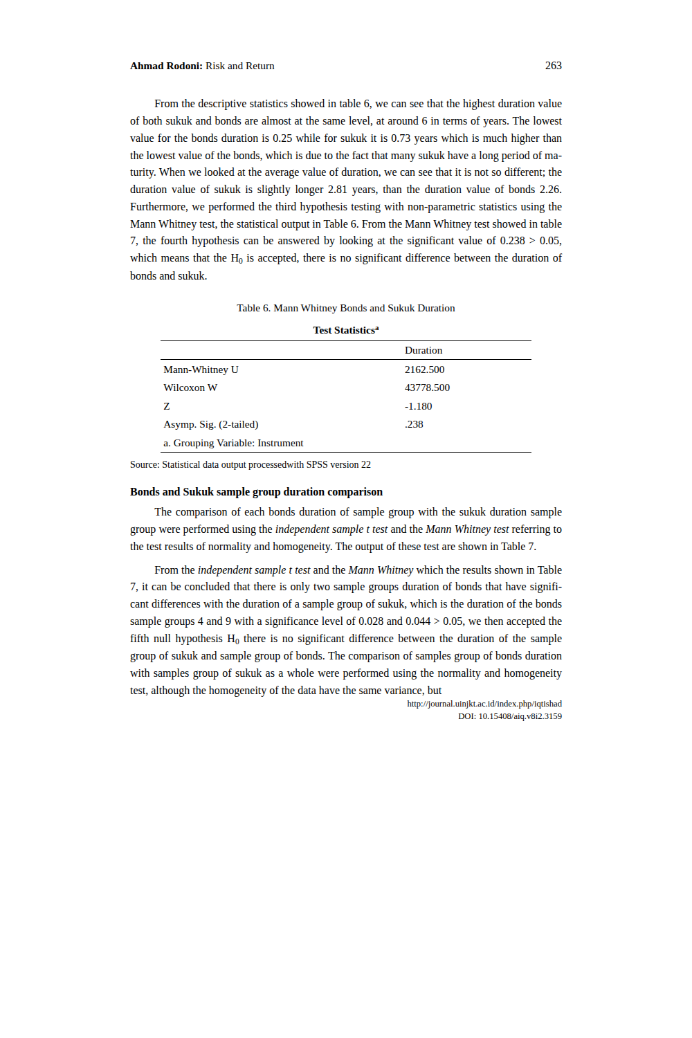Ahmad Rodoni: Risk and Return
263
From the descriptive statistics showed in table 6, we can see that the highest duration value of both sukuk and bonds are almost at the same level, at around 6 in terms of years. The lowest value for the bonds duration is 0.25 while for sukuk it is 0.73 years which is much higher than the lowest value of the bonds, which is due to the fact that many sukuk have a long period of maturity. When we looked at the average value of duration, we can see that it is not so different; the duration value of sukuk is slightly longer 2.81 years, than the duration value of bonds 2.26. Furthermore, we performed the third hypothesis testing with non-parametric statistics using the Mann Whitney test, the statistical output in Table 6. From the Mann Whitney test showed in table 7, the fourth hypothesis can be answered by looking at the significant value of 0.238 > 0.05, which means that the H0 is accepted, there is no significant difference between the duration of bonds and sukuk.
Table 6. Mann Whitney Bonds and Sukuk Duration
Test Statistics a
| | Duration |
| --- | --- |
| Mann-Whitney U | 2162.500 |
| Wilcoxon W | 43778.500 |
| Z | -1.180 |
| Asymp. Sig. (2-tailed) | .238 |
| a. Grouping Variable: Instrument |
Source: Statistical data output processedwith SPSS version 22
Bonds and Sukuk sample group duration comparison
The comparison of each bonds duration of sample group with the sukuk duration sample group were performed using the independent sample t test and the Mann Whitney test referring to the test results of normality and homogeneity. The output of these test are shown in Table 7.
From the independent sample t test and the Mann Whitney which the results shown in Table 7, it can be concluded that there is only two sample groups duration of bonds that have significant differences with the duration of a sample group of sukuk, which is the duration of the bonds sample groups 4 and 9 with a significance level of 0.028 and 0.044 > 0.05, we then accepted the fifth null hypothesis H0 there is no significant difference between the duration of the sample group of sukuk and sample group of bonds. The comparison of samples group of bonds duration with samples group of sukuk as a whole were performed using the normality and homogeneity test, although the homogeneity of the data have the same variance, but
http://journal.uinjkt.ac.id/index.php/iqtishad
DOI: 10.15408/aiq.v8i2.3159